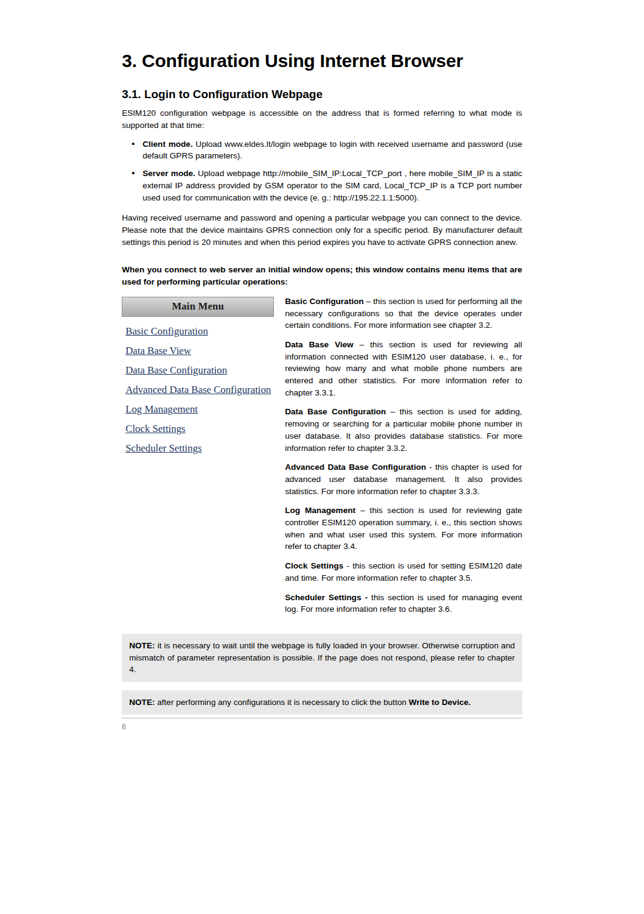3. Configuration Using Internet Browser
3.1. Login to Configuration Webpage
ESIM120 configuration webpage is accessible on the address that is formed referring to what mode is supported at that time:
Client mode. Upload www.eldes.lt/login webpage to login with received username and password (use default GPRS parameters).
Server mode. Upload webpage http://mobile_SIM_IP:Local_TCP_port , here mobile_SIM_IP is a static external IP address provided by GSM operator to the SIM card, Local_TCP_IP is a TCP port number used used for communication with the device (e. g.: http://195.22.1.1:5000).
Having received username and password and opening a particular webpage you can connect to the device. Please note that the device maintains GPRS connection only for a specific period. By manufacturer default settings this period is 20 minutes and when this period expires you have to activate GPRS connection anew.
When you connect to web server an initial window opens; this window contains menu items that are used for performing particular operations:
Main Menu
Basic Configuration
Data Base View
Data Base Configuration
Advanced Data Base Configuration
Log Management
Clock Settings
Scheduler Settings
Basic Configuration – this section is used for performing all the necessary configurations so that the device operates under certain conditions. For more information see chapter 3.2.
Data Base View – this section is used for reviewing all information connected with ESIM120 user database, i. e., for reviewing how many and what mobile phone numbers are entered and other statistics. For more information refer to chapter 3.3.1.
Data Base Configuration – this section is used for adding, removing or searching for a particular mobile phone number in user database. It also provides database statistics. For more information refer to chapter 3.3.2.
Advanced Data Base Configuration - this chapter is used for advanced user database management. It also provides statistics. For more information refer to chapter 3.3.3.
Log Management – this section is used for reviewing gate controller ESIM120 operation summary, i. e., this section shows when and what user used this system. For more information refer to chapter 3.4.
Clock Settings - this section is used for setting ESIM120 date and time. For more information refer to chapter 3.5.
Scheduler Settings - this section is used for managing event log. For more information refer to chapter 3.6.
NOTE: it is necessary to wait until the webpage is fully loaded in your browser. Otherwise corruption and mismatch of parameter representation is possible. If the page does not respond, please refer to chapter 4.
NOTE: after performing any configurations it is necessary to click the button Write to Device.
6